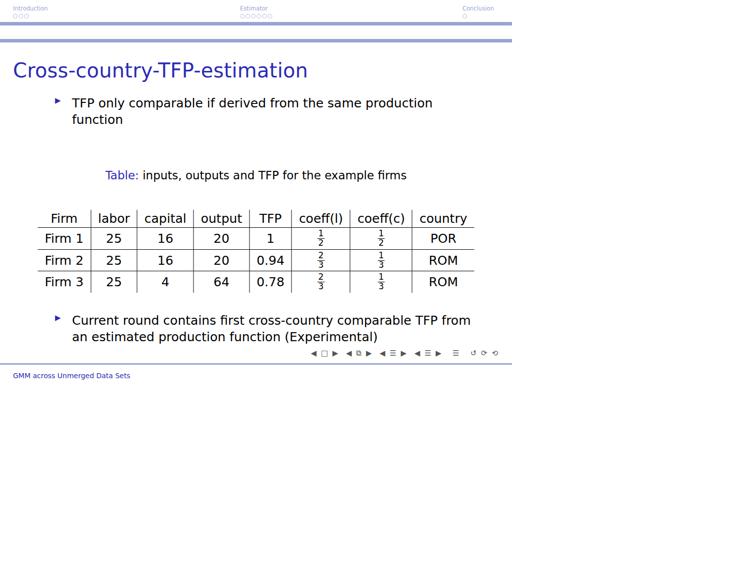Introduction
○○○
Estimator
○○○○○○
Conclusion
○
Cross-country-TFP-estimation
TFP only comparable if derived from the same production function
Table: inputs, outputs and TFP for the example firms
| Firm | labor | capital | output | TFP | coeff(l) | coeff(c) | country |
| --- | --- | --- | --- | --- | --- | --- | --- |
| Firm 1 | 25 | 16 | 20 | 1 | 1 2 | 1 2 | POR |
| Firm 2 | 25 | 16 | 20 | 0.94 | 2 3 | 1 3 | ROM |
| Firm 3 | 25 | 4 | 64 | 0.78 | 2 3 | 1 3 | ROM |
Current round contains first cross-country comparable TFP from an estimated production function (Experimental)
◀ □ ▶ ◀ ⧉ ▶ ◀ ☰ ▶ ◀ ☰ ▶ ☰ ↺ ⟳ ⟲
GMM across Unmerged Data Sets